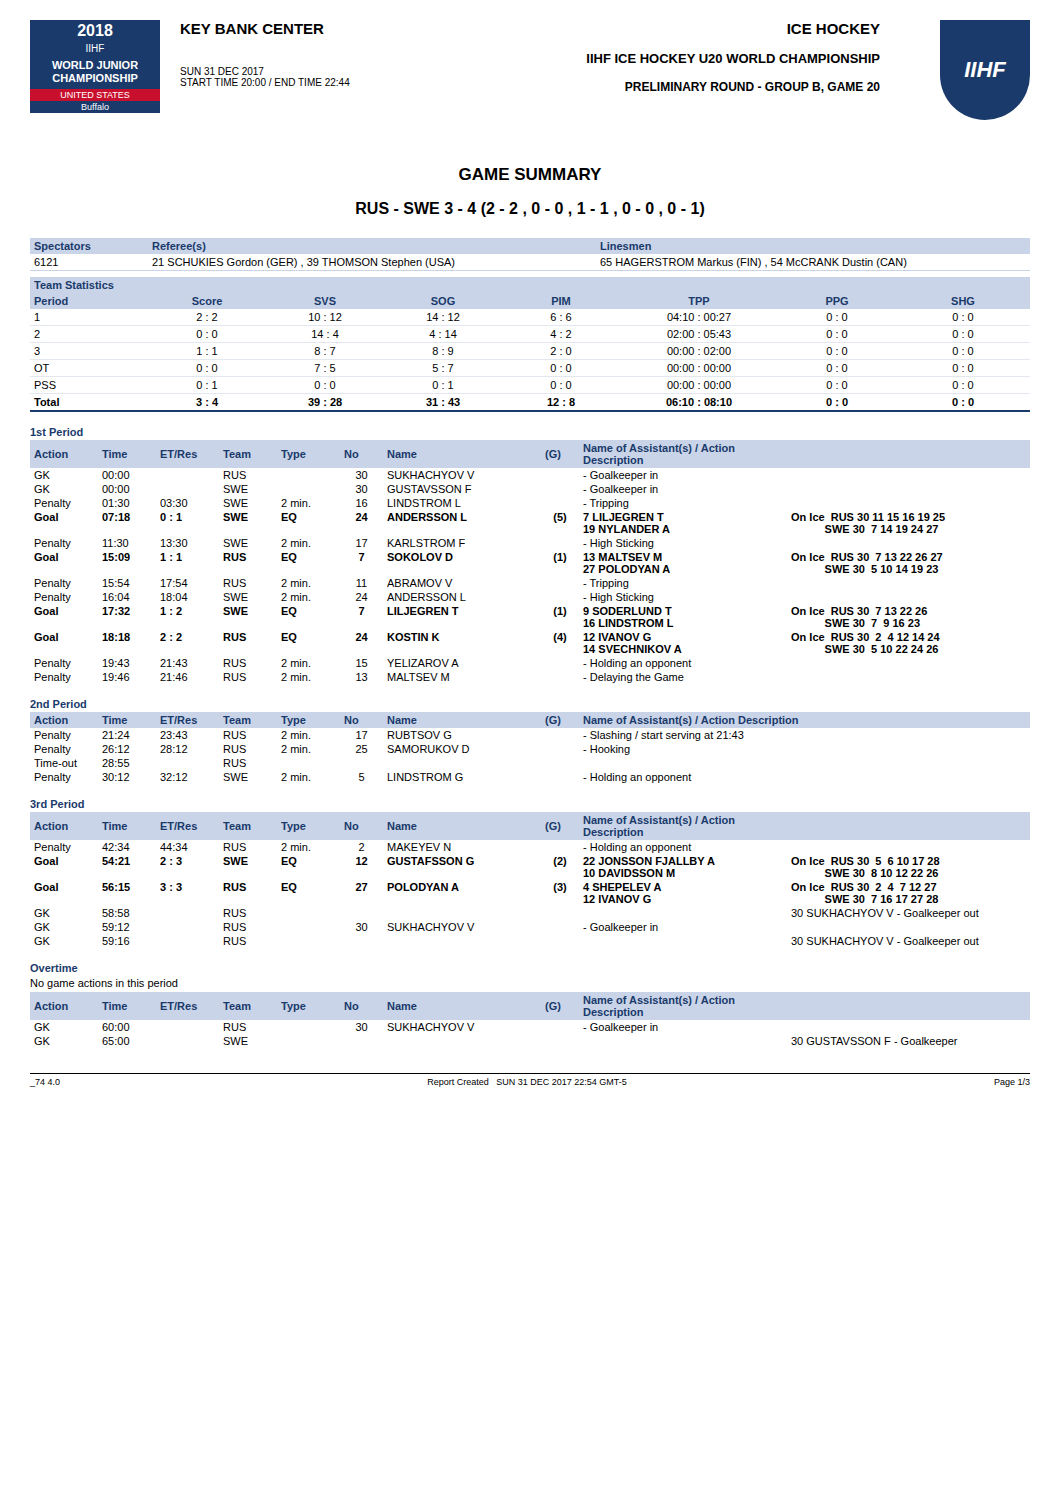2018
IIHF
WORLD JUNIOR
CHAMPIONSHIP
UNITED STATES
Buffalo
IIHF
KEY BANK CENTER ICE HOCKEY
IIHF ICE HOCKEY U20 WORLD CHAMPIONSHIP
PRELIMINARY ROUND - GROUP B, GAME 20
SUN 31 DEC 2017
START TIME 20:00 / END TIME 22:44
GAME SUMMARY
RUS - SWE 3 - 4 (2 - 2 , 0 - 0 , 1 - 1 , 0 - 0 , 0 - 1)
| Spectators | Referee(s) | Linesmen |
| --- | --- | --- |
| 6121 | 21 SCHUKIES Gordon (GER) , 39 THOMSON Stephen (USA) | 65 HAGERSTROM Markus (FIN) , 54 McCRANK Dustin (CAN) |
Team Statistics
| Period | Score | SVS | SOG | PIM | TPP | PPG | SHG |
| --- | --- | --- | --- | --- | --- | --- | --- |
| 1 | 2 : 2 | 10 : 12 | 14 : 12 | 6 : 6 | 04:10 : 00:27 | 0 : 0 | 0 : 0 |
| 2 | 0 : 0 | 14 : 4 | 4 : 14 | 4 : 2 | 02:00 : 05:43 | 0 : 0 | 0 : 0 |
| 3 | 1 : 1 | 8 : 7 | 8 : 9 | 2 : 0 | 00:00 : 02:00 | 0 : 0 | 0 : 0 |
| OT | 0 : 0 | 7 : 5 | 5 : 7 | 0 : 0 | 00:00 : 00:00 | 0 : 0 | 0 : 0 |
| PSS | 0 : 1 | 0 : 0 | 0 : 1 | 0 : 0 | 00:00 : 00:00 | 0 : 0 | 0 : 0 |
| Total | 3 : 4 | 39 : 28 | 31 : 43 | 12 : 8 | 06:10 : 08:10 | 0 : 0 | 0 : 0 |
1st Period
| Action | Time | ET/Res | Team | Type | No | Name | (G) | Name of Assistant(s) / Action Description | |
| --- | --- | --- | --- | --- | --- | --- | --- | --- | --- |
| GK | 00:00 | | RUS | | 30 | SUKHACHYOV V | | - Goalkeeper in | |
| GK | 00:00 | | SWE | | 30 | GUSTAVSSON F | | - Goalkeeper in | |
| Penalty | 01:30 | 03:30 | SWE | 2 min. | 16 | LINDSTROM L | | - Tripping | |
| Goal | 07:18 | 0 : 1 | SWE | EQ | 24 | ANDERSSON L | (5) | 7 LILJEGREN T 19 NYLANDER A | On Ice RUS 30 11 15 16 19 25 SWE 30 7 14 19 24 27 |
| Penalty | 11:30 | 13:30 | SWE | 2 min. | 17 | KARLSTROM F | | - High Sticking | |
| Goal | 15:09 | 1 : 1 | RUS | EQ | 7 | SOKOLOV D | (1) | 13 MALTSEV M 27 POLODYAN A | On Ice RUS 30 7 13 22 26 27 SWE 30 5 10 14 19 23 |
| Penalty | 15:54 | 17:54 | RUS | 2 min. | 11 | ABRAMOV V | | - Tripping | |
| Penalty | 16:04 | 18:04 | SWE | 2 min. | 24 | ANDERSSON L | | - High Sticking | |
| Goal | 17:32 | 1 : 2 | SWE | EQ | 7 | LILJEGREN T | (1) | 9 SODERLUND T 16 LINDSTROM L | On Ice RUS 30 7 13 22 26 SWE 30 7 9 16 23 |
| Goal | 18:18 | 2 : 2 | RUS | EQ | 24 | KOSTIN K | (4) | 12 IVANOV G 14 SVECHNIKOV A | On Ice RUS 30 2 4 12 14 24 SWE 30 5 10 22 24 26 |
| Penalty | 19:43 | 21:43 | RUS | 2 min. | 15 | YELIZAROV A | | - Holding an opponent | |
| Penalty | 19:46 | 21:46 | RUS | 2 min. | 13 | MALTSEV M | | - Delaying the Game | |
2nd Period
| Action | Time | ET/Res | Team | Type | No | Name | (G) | Name of Assistant(s) / Action Description |
| --- | --- | --- | --- | --- | --- | --- | --- | --- |
| Penalty | 21:24 | 23:43 | RUS | 2 min. | 17 | RUBTSOV G | | - Slashing / start serving at 21:43 |
| Penalty | 26:12 | 28:12 | RUS | 2 min. | 25 | SAMORUKOV D | | - Hooking |
| Time-out | 28:55 | | RUS | | | | | |
| Penalty | 30:12 | 32:12 | SWE | 2 min. | 5 | LINDSTROM G | | - Holding an opponent |
3rd Period
| Action | Time | ET/Res | Team | Type | No | Name | (G) | Name of Assistant(s) / Action Description | |
| --- | --- | --- | --- | --- | --- | --- | --- | --- | --- |
| Penalty | 42:34 | 44:34 | RUS | 2 min. | 2 | MAKEYEV N | | - Holding an opponent | |
| Goal | 54:21 | 2 : 3 | SWE | EQ | 12 | GUSTAFSSON G | (2) | 22 JONSSON FJALLBY A 10 DAVIDSSON M | On Ice RUS 30 5 6 10 17 28 SWE 30 8 10 12 22 26 |
| Goal | 56:15 | 3 : 3 | RUS | EQ | 27 | POLODYAN A | (3) | 4 SHEPELEV A 12 IVANOV G | On Ice RUS 30 2 4 7 12 27 SWE 30 7 16 17 27 28 |
| GK | 58:58 | | RUS | | | | | | 30 SUKHACHYOV V - Goalkeeper out |
| GK | 59:12 | | RUS | | 30 | SUKHACHYOV V | | - Goalkeeper in | |
| GK | 59:16 | | RUS | | | | | | 30 SUKHACHYOV V - Goalkeeper out |
Overtime
No game actions in this period
| Action | Time | ET/Res | Team | Type | No | Name | (G) | Name of Assistant(s) / Action Description | |
| --- | --- | --- | --- | --- | --- | --- | --- | --- | --- |
| GK | 60:00 | | RUS | | 30 | SUKHACHYOV V | | - Goalkeeper in | |
| GK | 65:00 | | SWE | | | | | | 30 GUSTAVSSON F - Goalkeeper |
_74 4.0 Report Created SUN 31 DEC 2017 22:54 GMT-5 Page 1/3